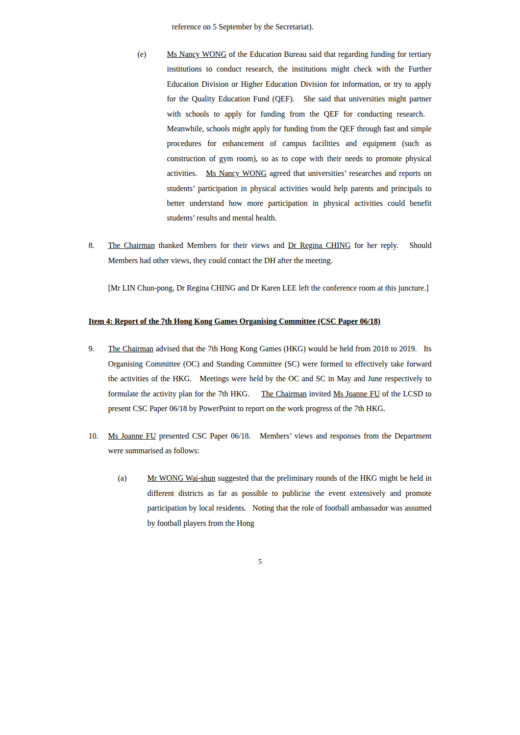reference on 5 September by the Secretariat).
(e)
Ms Nancy WONG of the Education Bureau said that regarding funding for tertiary institutions to conduct research, the institutions might check with the Further Education Division or Higher Education Division for information, or try to apply for the Quality Education Fund (QEF). She said that universities might partner with schools to apply for funding from the QEF for conducting research. Meanwhile, schools might apply for funding from the QEF through fast and simple procedures for enhancement of campus facilities and equipment (such as construction of gym room), so as to cope with their needs to promote physical activities. Ms Nancy WONG agreed that universities’ researches and reports on students’ participation in physical activities would help parents and principals to better understand how more participation in physical activities could benefit students’ results and mental health.
8.
The Chairman thanked Members for their views and Dr Regina CHING for her reply. Should Members had other views, they could contact the DH after the meeting.
[Mr LIN Chun-pong, Dr Regina CHING and Dr Karen LEE left the conference room at this juncture.]
Item 4: Report of the 7th Hong Kong Games Organising Committee (CSC Paper 06/18)
9.
The Chairman advised that the 7th Hong Kong Games (HKG) would be held from 2018 to 2019. Its Organising Committee (OC) and Standing Committee (SC) were formed to effectively take forward the activities of the HKG. Meetings were held by the OC and SC in May and June respectively to formulate the activity plan for the 7th HKG. The Chairman invited Ms Joanne FU of the LCSD to present CSC Paper 06/18 by PowerPoint to report on the work progress of the 7th HKG.
10.
Ms Joanne FU presented CSC Paper 06/18. Members’ views and responses from the Department were summarised as follows:
(a)
Mr WONG Wai-shun suggested that the preliminary rounds of the HKG might be held in different districts as far as possible to publicise the event extensively and promote participation by local residents. Noting that the role of football ambassador was assumed by football players from the Hong
5